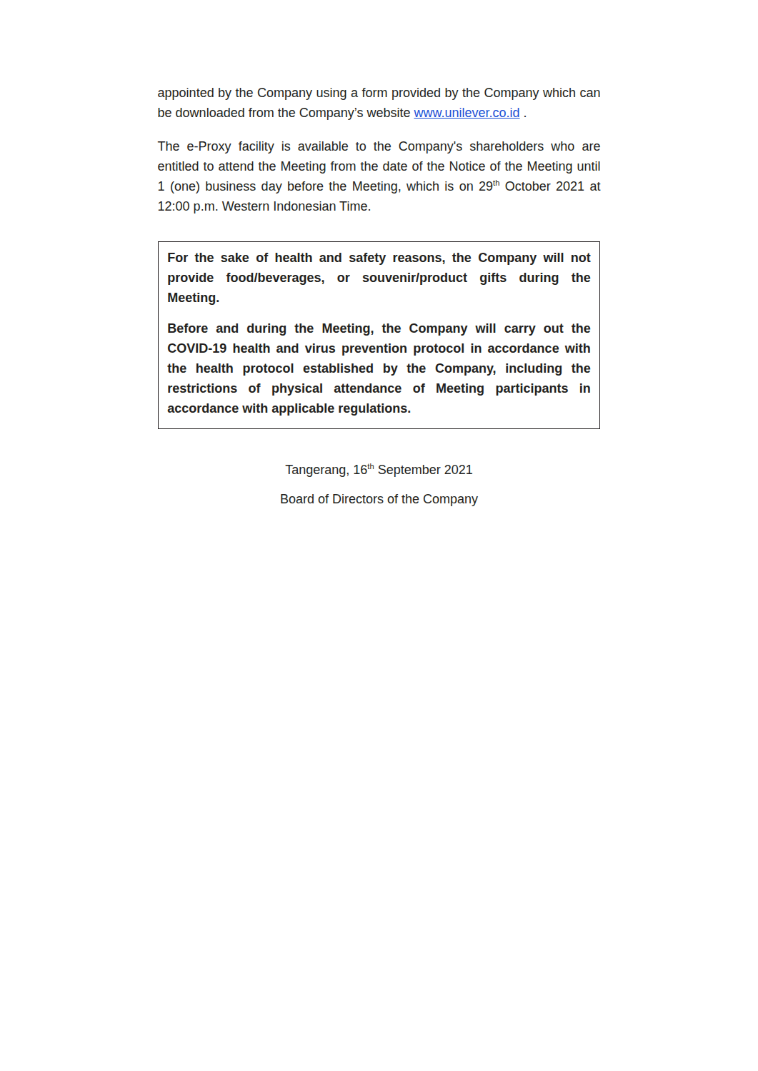appointed by the Company using a form provided by the Company which can be downloaded from the Company’s website www.unilever.co.id .
The e-Proxy facility is available to the Company's shareholders who are entitled to attend the Meeting from the date of the Notice of the Meeting until 1 (one) business day before the Meeting, which is on 29th October 2021 at 12:00 p.m. Western Indonesian Time.
For the sake of health and safety reasons, the Company will not provide food/beverages, or souvenir/product gifts during the Meeting.
Before and during the Meeting, the Company will carry out the COVID-19 health and virus prevention protocol in accordance with the health protocol established by the Company, including the restrictions of physical attendance of Meeting participants in accordance with applicable regulations.
Tangerang, 16th September 2021
Board of Directors of the Company